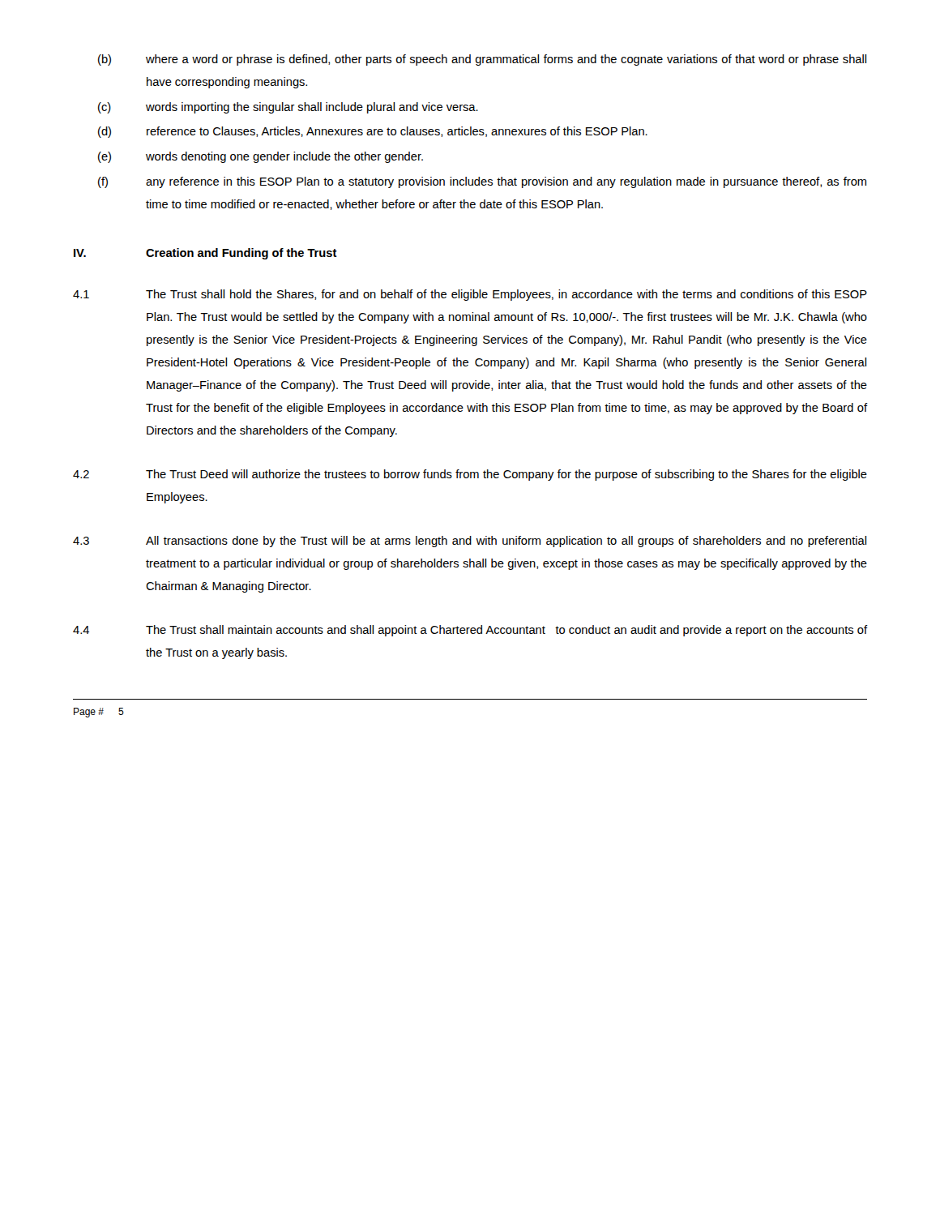(b)
where a word or phrase is defined, other parts of speech and grammatical forms and the cognate variations of that word or phrase shall have corresponding meanings.
(c)
words importing the singular shall include plural and vice versa.
(d)
reference to Clauses, Articles, Annexures are to clauses, articles, annexures of this ESOP Plan.
(e)
words denoting one gender include the other gender.
(f)
any reference in this ESOP Plan to a statutory provision includes that provision and any regulation made in pursuance thereof, as from time to time modified or re-enacted, whether before or after the date of this ESOP Plan.
IV.
Creation and Funding of the Trust
4.1
The Trust shall hold the Shares, for and on behalf of the eligible Employees, in accordance with the terms and conditions of this ESOP Plan. The Trust would be settled by the Company with a nominal amount of Rs. 10,000/-. The first trustees will be Mr. J.K. Chawla (who presently is the Senior Vice President-Projects & Engineering Services of the Company), Mr. Rahul Pandit (who presently is the Vice President-Hotel Operations & Vice President-People of the Company) and Mr. Kapil Sharma (who presently is the Senior General Manager–Finance of the Company). The Trust Deed will provide, inter alia, that the Trust would hold the funds and other assets of the Trust for the benefit of the eligible Employees in accordance with this ESOP Plan from time to time, as may be approved by the Board of Directors and the shareholders of the Company.
4.2
The Trust Deed will authorize the trustees to borrow funds from the Company for the purpose of subscribing to the Shares for the eligible Employees.
4.3
All transactions done by the Trust will be at arms length and with uniform application to all groups of shareholders and no preferential treatment to a particular individual or group of shareholders shall be given, except in those cases as may be specifically approved by the Chairman & Managing Director.
4.4
The Trust shall maintain accounts and shall appoint a Chartered Accountant to conduct an audit and provide a report on the accounts of the Trust on a yearly basis.
Page #5